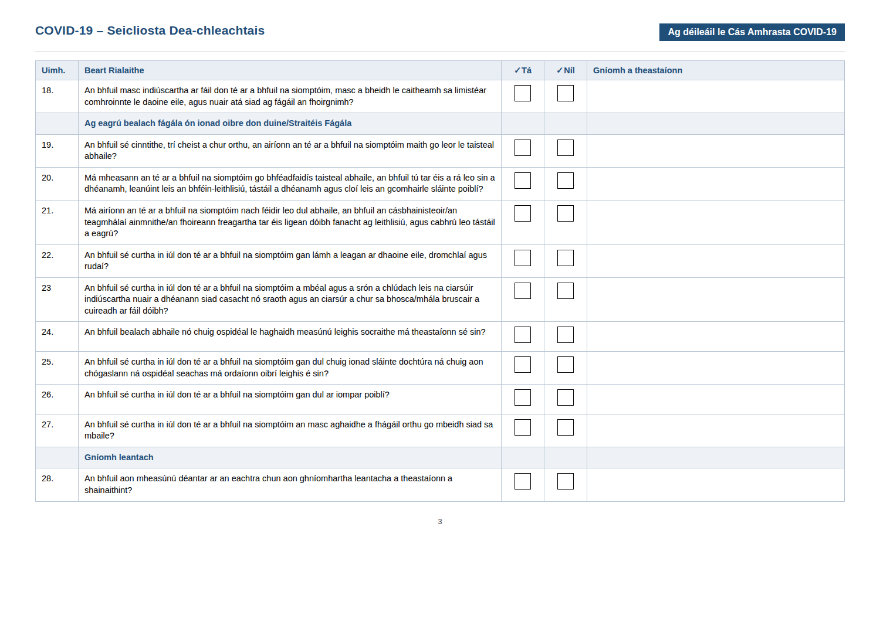COVID-19 – Seicliosta Dea-chleachtais
Ag déileáil le Cás Amhrasta COVID-19
| Uimh. | Beart Rialaithe | ✓Tá | ✓Níl | Gníomh a theastaíonn |
| --- | --- | --- | --- | --- |
| 18. | An bhfuil masc indiúscartha ar fáil don té ar a bhfuil na siomptóim, masc a bheidh le caitheamh sa limistéar comhroinnte le daoine eile, agus nuair atá siad ag fágáil an fhoirgnimh? | | | |
| | Ag eagrú bealach fágála ón ionad oibre don duine/Straitéis Fágála | | | |
| 19. | An bhfuil sé cinntithe, trí cheist a chur orthu, an airíonn an té ar a bhfuil na siomptóim maith go leor le taisteal abhaile? | | | |
| 20. | Má mheasann an té ar a bhfuil na siomptóim go bhféadfaidís taisteal abhaile, an bhfuil tú tar éis a rá leo sin a dhéanamh, leanúint leis an bhféin-leithlisiú, tástáil a dhéanamh agus cloí leis an gcomhairle sláinte poiblí? | | | |
| 21. | Má airíonn an té ar a bhfuil na siomptóim nach féidir leo dul abhaile, an bhfuil an cásbhainisteoir/an teagmhálaí ainmnithe/an fhoireann freagartha tar éis ligean dóibh fanacht ag leithlisiú, agus cabhrú leo tástáil a eagrú? | | | |
| 22. | An bhfuil sé curtha in iúl don té ar a bhfuil na siomptóim gan lámh a leagan ar dhaoine eile, dromchlaí agus rudaí? | | | |
| 23 | An bhfuil sé curtha in iúl don té ar a bhfuil na siomptóim a mbéal agus a srón a chlúdach leis na ciarsúir indiúscartha nuair a dhéanann siad casacht nó sraoth agus an ciarsúr a chur sa bhosca/mhála bruscair a cuireadh ar fáil dóibh? | | | |
| 24. | An bhfuil bealach abhaile nó chuig ospidéal le haghaidh measúnú leighis socraithe má theastaíonn sé sin? | | | |
| 25. | An bhfuil sé curtha in iúl don té ar a bhfuil na siomptóim gan dul chuig ionad sláinte dochtúra ná chuig aon chógaslann ná ospidéal seachas má ordaíonn oibrí leighis é sin? | | | |
| 26. | An bhfuil sé curtha in iúl don té ar a bhfuil na siomptóim gan dul ar iompar poiblí? | | | |
| 27. | An bhfuil sé curtha in iúl don té ar a bhfuil na siomptóim an masc aghaidhe a fhágáil orthu go mbeidh siad sa mbaile? | | | |
| | Gníomh leantach | | | |
| 28. | An bhfuil aon mheasúnú déantar ar an eachtra chun aon ghníomhartha leantacha a theastaíonn a shainaithint? | | | |
3